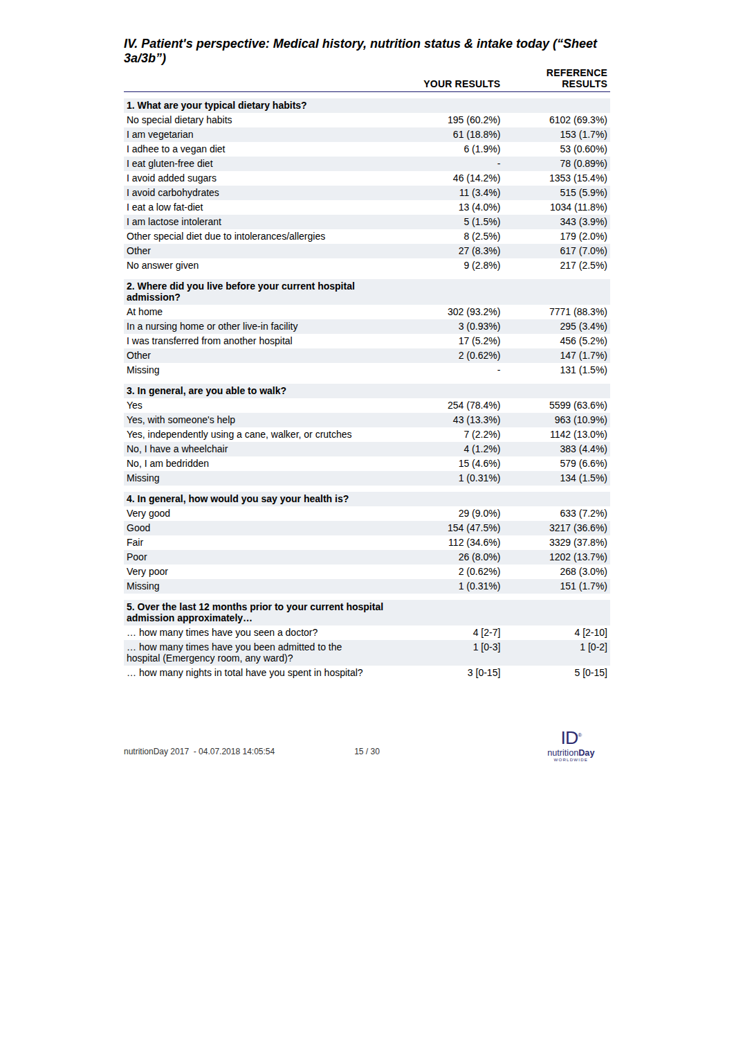IV. Patient's perspective: Medical history, nutrition status & intake today (“Sheet 3a/3b”)
| | YOUR RESULTS | REFERENCE RESULTS |
| --- | --- | --- |
| 1. What are your typical dietary habits? | | |
| No special dietary habits | 195 (60.2%) | 6102 (69.3%) |
| I am vegetarian | 61 (18.8%) | 153 (1.7%) |
| I adhee to a vegan diet | 6 (1.9%) | 53 (0.60%) |
| I eat gluten-free diet | - | 78 (0.89%) |
| I avoid added sugars | 46 (14.2%) | 1353 (15.4%) |
| I avoid carbohydrates | 11 (3.4%) | 515 (5.9%) |
| I eat a low fat-diet | 13 (4.0%) | 1034 (11.8%) |
| I am lactose intolerant | 5 (1.5%) | 343 (3.9%) |
| Other special diet due to intolerances/allergies | 8 (2.5%) | 179 (2.0%) |
| Other | 27 (8.3%) | 617 (7.0%) |
| No answer given | 9 (2.8%) | 217 (2.5%) |
| 2. Where did you live before your current hospital admission? | | |
| At home | 302 (93.2%) | 7771 (88.3%) |
| In a nursing home or other live-in facility | 3 (0.93%) | 295 (3.4%) |
| I was transferred from another hospital | 17 (5.2%) | 456 (5.2%) |
| Other | 2 (0.62%) | 147 (1.7%) |
| Missing | - | 131 (1.5%) |
| 3. In general, are you able to walk? | | |
| Yes | 254 (78.4%) | 5599 (63.6%) |
| Yes, with someone's help | 43 (13.3%) | 963 (10.9%) |
| Yes, independently using a cane, walker, or crutches | 7 (2.2%) | 1142 (13.0%) |
| No, I have a wheelchair | 4 (1.2%) | 383 (4.4%) |
| No, I am bedridden | 15 (4.6%) | 579 (6.6%) |
| Missing | 1 (0.31%) | 134 (1.5%) |
| 4. In general, how would you say your health is? | | |
| Very good | 29 (9.0%) | 633 (7.2%) |
| Good | 154 (47.5%) | 3217 (36.6%) |
| Fair | 112 (34.6%) | 3329 (37.8%) |
| Poor | 26 (8.0%) | 1202 (13.7%) |
| Very poor | 2 (0.62%) | 268 (3.0%) |
| Missing | 1 (0.31%) | 151 (1.7%) |
| 5. Over the last 12 months prior to your current hospital admission approximately… | | |
| … how many times have you seen a doctor? | 4 [2-7] | 4 [2-10] |
| … how many times have you been admitted to the hospital (Emergency room, any ward)? | 1 [0-3] | 1 [0-2] |
| … how many nights in total have you spent in hospital? | 3 [0-15] | 5 [0-15] |
nutritionDay 2017 - 04.07.2018 14:05:54
15 / 30
ID®
nutrition Day
WORLDWIDE